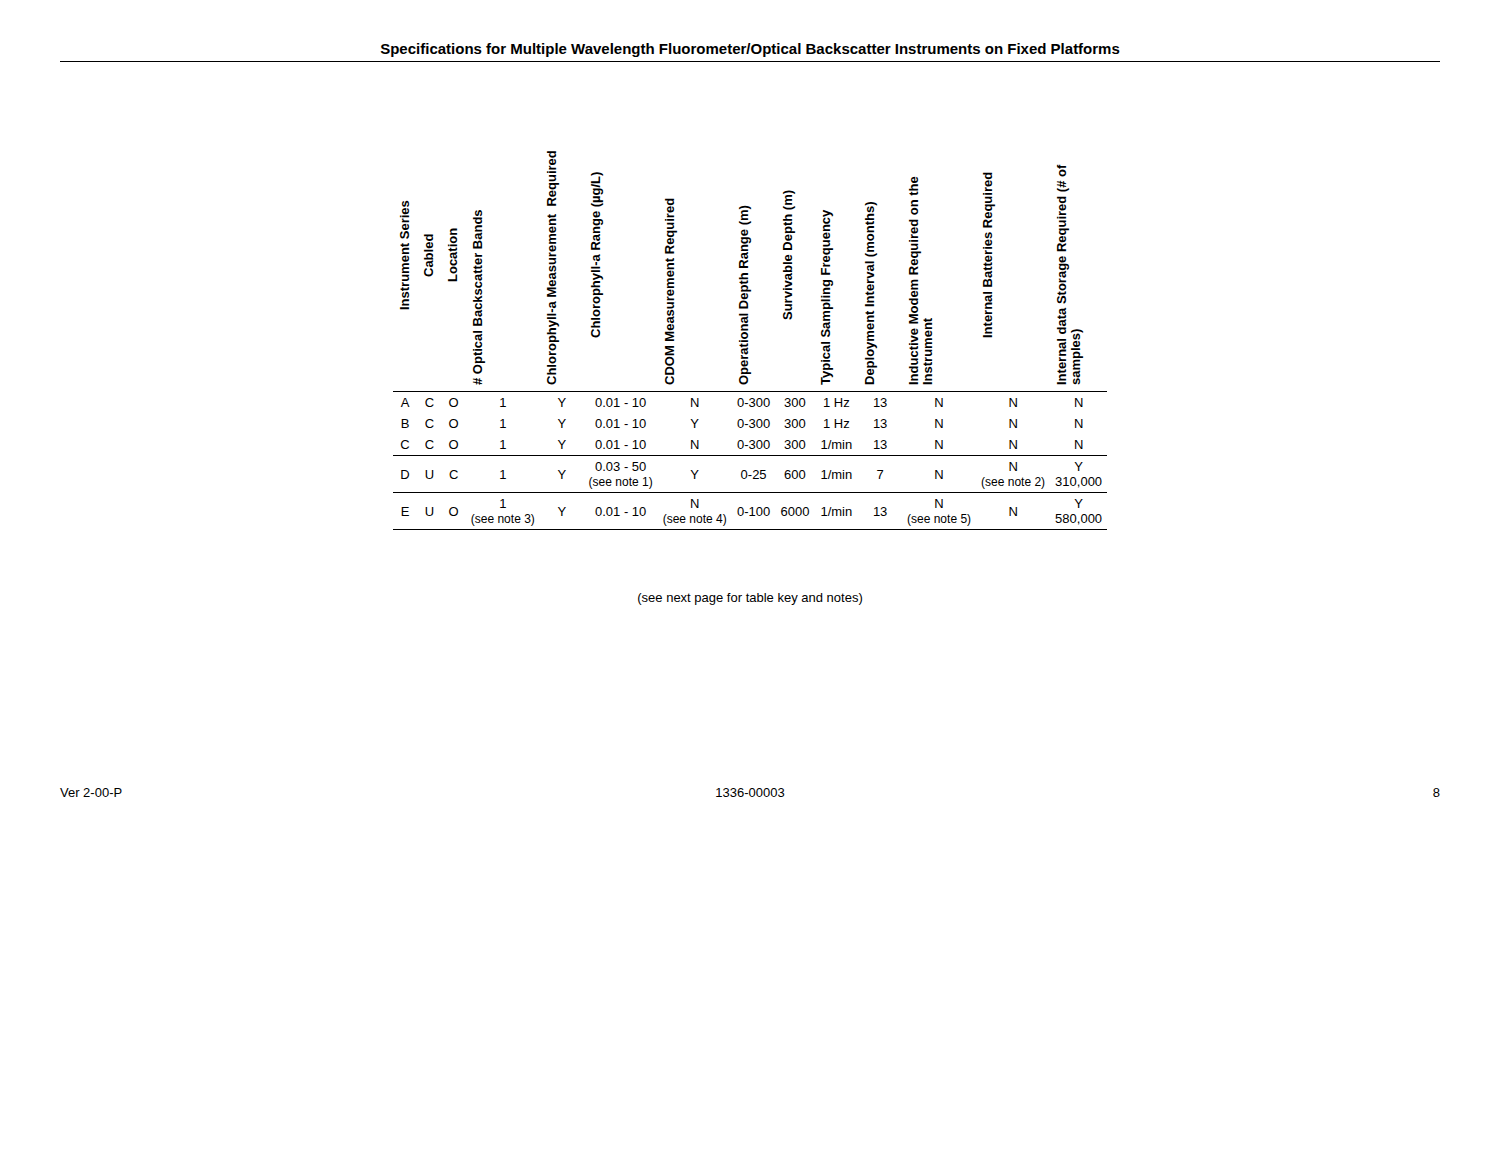Specifications for Multiple Wavelength Fluorometer/Optical Backscatter Instruments on Fixed Platforms
| Instrument Series | Cabled | Location | # Optical Backscatter Bands | Chlorophyll-a Measurement Required | Chlorophyll-a Range (µg/L) | CDOM Measurement Required | Operational Depth Range (m) | Survivable Depth (m) | Typical Sampling Frequency | Deployment Interval (months) | Inductive Modem Required on the Instrument | Internal Batteries Required | Internal data Storage Required (# of samples) |
| --- | --- | --- | --- | --- | --- | --- | --- | --- | --- | --- | --- | --- | --- |
| A | C | O | 1 | Y | 0.01 - 10 | N | 0-300 | 300 | 1 Hz | 13 | N | N | N |
| B | C | O | 1 | Y | 0.01 - 10 | Y | 0-300 | 300 | 1 Hz | 13 | N | N | N |
| C | C | O | 1 | Y | 0.01 - 10 | N | 0-300 | 300 | 1/min | 13 | N | N | N |
| D | U | C | 1 | Y | 0.03 - 50 (see note 1) | Y | 0-25 | 600 | 1/min | 7 | N | N (see note 2) | Y 310,000 |
| E | U | O | 1 (see note 3) | Y | 0.01 - 10 | N (see note 4) | 0-100 | 6000 | 1/min | 13 | N (see note 5) | N | Y 580,000 |
(see next page for table key and notes)
Ver 2-00-P 1336-00003 8